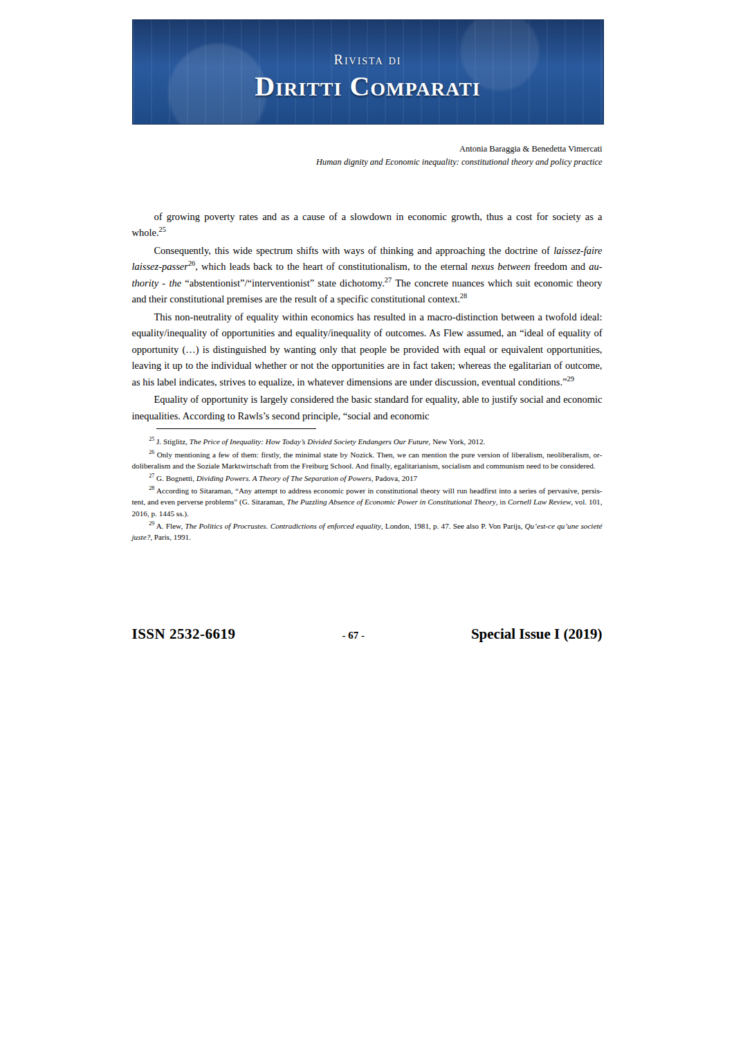Rivista di
Diritti Comparati
Antonia Baraggia & Benedetta Vimercati
Human dignity and Economic inequality: constitutional theory and policy practice
of growing poverty rates and as a cause of a slowdown in economic growth, thus a cost for society as a whole.25
Consequently, this wide spectrum shifts with ways of thinking and approaching the doctrine of laissez-faire laissez-passer26, which leads back to the heart of constitutionalism, to the eternal nexus between freedom and authority - the “abstentionist”/“interventionist” state dichotomy.27 The concrete nuances which suit economic theory and their constitutional premises are the result of a specific constitutional context.28
This non-neutrality of equality within economics has resulted in a macro-distinction between a twofold ideal: equality/inequality of opportunities and equality/inequality of outcomes. As Flew assumed, an “ideal of equality of opportunity (…) is distinguished by wanting only that people be provided with equal or equivalent opportunities, leaving it up to the individual whether or not the opportunities are in fact taken; whereas the egalitarian of outcome, as his label indicates, strives to equalize, in whatever dimensions are under discussion, eventual conditions.”29
Equality of opportunity is largely considered the basic standard for equality, able to justify social and economic inequalities. According to Rawls’s second principle, “social and economic
25 J. Stiglitz, The Price of Inequality: How Today’s Divided Society Endangers Our Future, New York, 2012.
26 Only mentioning a few of them: firstly, the minimal state by Nozick. Then, we can mention the pure version of liberalism, neoliberalism, ordoliberalism and the Soziale Marktwirtschaft from the Freiburg School. And finally, egalitarianism, socialism and communism need to be considered.
27 G. Bognetti, Dividing Powers. A Theory of The Separation of Powers, Padova, 2017
28 According to Sitaraman, “Any attempt to address economic power in constitutional theory will run headfirst into a series of pervasive, persistent, and even perverse problems” (G. Sitaraman, The Puzzling Absence of Economic Power in Constitutional Theory, in Cornell Law Review, vol. 101, 2016, p. 1445 ss.).
29 A. Flew, The Politics of Procrustes. Contradictions of enforced equality, London, 1981, p. 47. See also P. Von Parijs, Qu’est-ce qu’une societé juste?, Paris, 1991.
ISSN 2532-6619
- 67 -
Special Issue I (2019)